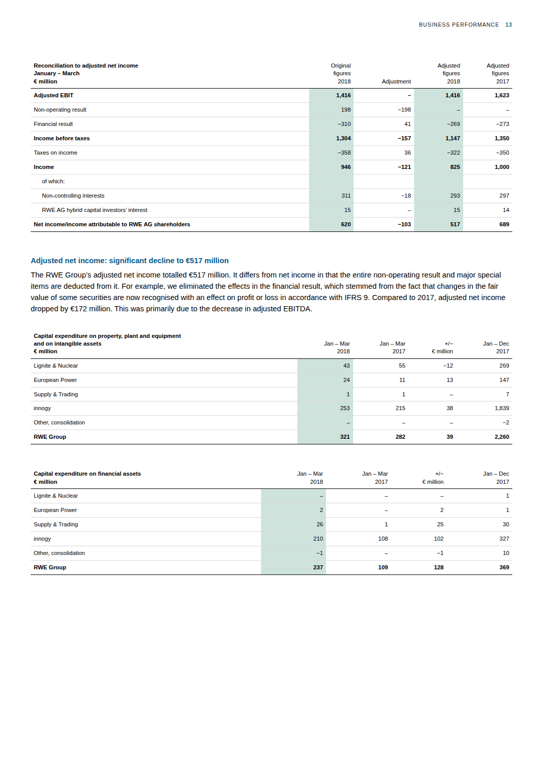BUSINESS PERFORMANCE 13
| Reconciliation to adjusted net income January – March € million | Original figures 2018 | Adjustment | Adjusted figures 2018 | Adjusted figures 2017 |
| --- | --- | --- | --- | --- |
| Adjusted EBIT | 1,416 | – | 1,416 | 1,623 |
| Non-operating result | 198 | −198 | – | – |
| Financial result | −310 | 41 | −269 | −273 |
| Income before taxes | 1,304 | −157 | 1,147 | 1,350 |
| Taxes on income | −358 | 36 | −322 | −350 |
| Income | 946 | −121 | 825 | 1,000 |
| of which: | | | | |
| Non-controlling interests | 311 | −18 | 293 | 297 |
| RWE AG hybrid capital investors’ interest | 15 | – | 15 | 14 |
| Net income/income attributable to RWE AG shareholders | 620 | −103 | 517 | 689 |
Adjusted net income: significant decline to €517 million
The RWE Group’s adjusted net income totalled €517 million. It differs from net income in that the entire non-operating result and major special items are deducted from it. For example, we eliminated the effects in the financial result, which stemmed from the fact that changes in the fair value of some securities are now recognised with an effect on profit or loss in accordance with IFRS 9. Compared to 2017, adjusted net income dropped by €172 million. This was primarily due to the decrease in adjusted EBITDA.
| Capital expenditure on property, plant and equipment and on intangible assets € million | Jan – Mar 2018 | Jan – Mar 2017 | +/− € million | Jan – Dec 2017 |
| --- | --- | --- | --- | --- |
| Lignite & Nuclear | 43 | 55 | −12 | 269 |
| European Power | 24 | 11 | 13 | 147 |
| Supply & Trading | 1 | 1 | – | 7 |
| innogy | 253 | 215 | 38 | 1,839 |
| Other, consolidation | – | – | – | −2 |
| RWE Group | 321 | 282 | 39 | 2,260 |
| Capital expenditure on financial assets € million | Jan – Mar 2018 | Jan – Mar 2017 | +/− € million | Jan – Dec 2017 |
| --- | --- | --- | --- | --- |
| Lignite & Nuclear | – | – | – | 1 |
| European Power | 2 | – | 2 | 1 |
| Supply & Trading | 26 | 1 | 25 | 30 |
| innogy | 210 | 108 | 102 | 327 |
| Other, consolidation | −1 | – | −1 | 10 |
| RWE Group | 237 | 109 | 128 | 369 |